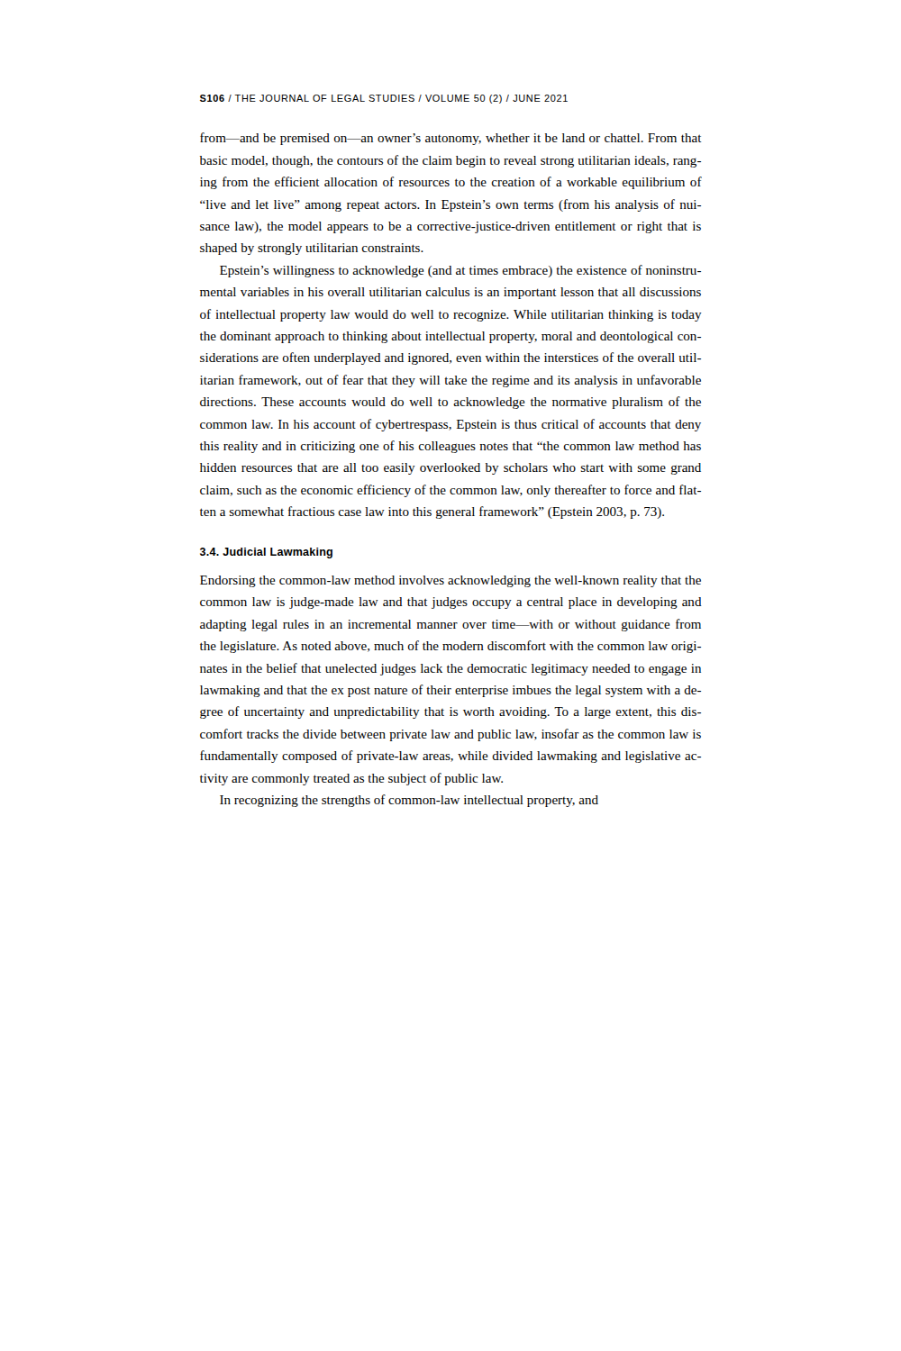S106 / THE JOURNAL OF LEGAL STUDIES / VOLUME 50 (2) / JUNE 2021
from—and be premised on—an owner’s autonomy, whether it be land or chattel. From that basic model, though, the contours of the claim begin to reveal strong utilitarian ideals, ranging from the efficient allocation of resources to the creation of a workable equilibrium of “live and let live” among repeat actors. In Epstein’s own terms (from his analysis of nuisance law), the model appears to be a corrective-justice-driven entitlement or right that is shaped by strongly utilitarian constraints.
Epstein’s willingness to acknowledge (and at times embrace) the existence of noninstrumental variables in his overall utilitarian calculus is an important lesson that all discussions of intellectual property law would do well to recognize. While utilitarian thinking is today the dominant approach to thinking about intellectual property, moral and deontological considerations are often underplayed and ignored, even within the interstices of the overall utilitarian framework, out of fear that they will take the regime and its analysis in unfavorable directions. These accounts would do well to acknowledge the normative pluralism of the common law. In his account of cybertrespass, Epstein is thus critical of accounts that deny this reality and in criticizing one of his colleagues notes that “the common law method has hidden resources that are all too easily overlooked by scholars who start with some grand claim, such as the economic efficiency of the common law, only thereafter to force and flatten a somewhat fractious case law into this general framework” (Epstein 2003, p. 73).
3.4. Judicial Lawmaking
Endorsing the common-law method involves acknowledging the well-known reality that the common law is judge-made law and that judges occupy a central place in developing and adapting legal rules in an incremental manner over time—with or without guidance from the legislature. As noted above, much of the modern discomfort with the common law originates in the belief that unelected judges lack the democratic legitimacy needed to engage in lawmaking and that the ex post nature of their enterprise imbues the legal system with a degree of uncertainty and unpredictability that is worth avoiding. To a large extent, this discomfort tracks the divide between private law and public law, insofar as the common law is fundamentally composed of private-law areas, while divided lawmaking and legislative activity are commonly treated as the subject of public law.
In recognizing the strengths of common-law intellectual property, and